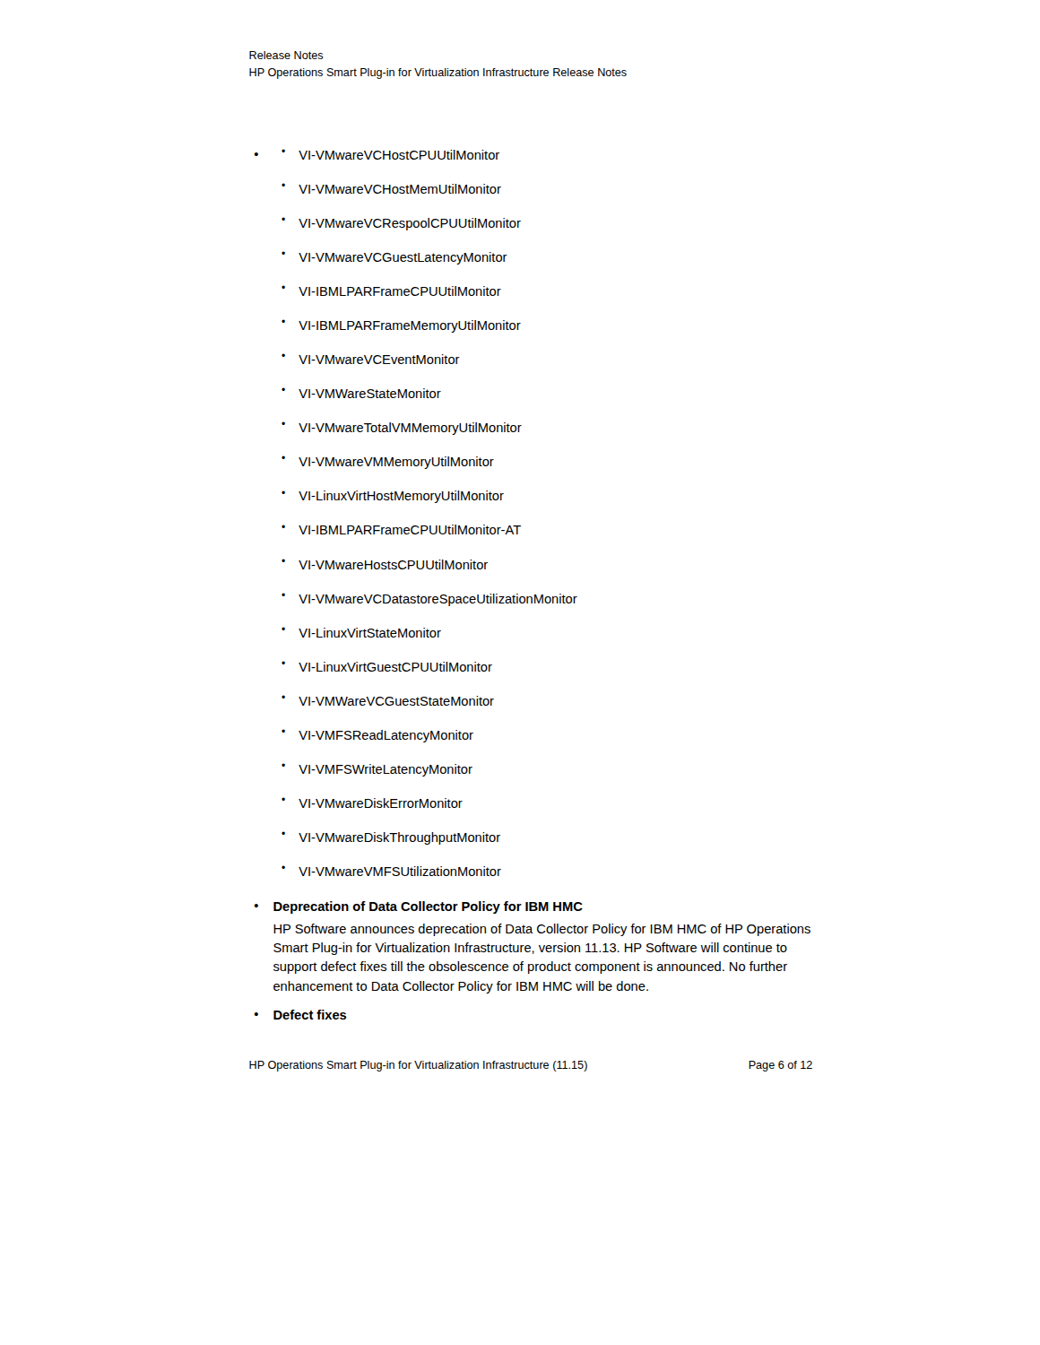Release Notes
HP Operations Smart Plug-in for Virtualization Infrastructure Release Notes
VI-VMwareVCHostCPUUtilMonitor
VI-VMwareVCHostMemUtilMonitor
VI-VMwareVCRespoolCPUUtilMonitor
VI-VMwareVCGuestLatencyMonitor
VI-IBMLPARFrameCPUUtilMonitor
VI-IBMLPARFrameMemoryUtilMonitor
VI-VMwareVCEventMonitor
VI-VMWareStateMonitor
VI-VMwareTotalVMMemoryUtilMonitor
VI-VMwareVMMemoryUtilMonitor
VI-LinuxVirtHostMemoryUtilMonitor
VI-IBMLPARFrameCPUUtilMonitor-AT
VI-VMwareHostsCPUUtilMonitor
VI-VMwareVCDatastoreSpaceUtilizationMonitor
VI-LinuxVirtStateMonitor
VI-LinuxVirtGuestCPUUtilMonitor
VI-VMWareVCGuestStateMonitor
VI-VMFSReadLatencyMonitor
VI-VMFSWriteLatencyMonitor
VI-VMwareDiskErrorMonitor
VI-VMwareDiskThroughputMonitor
VI-VMwareVMFSUtilizationMonitor
Deprecation of Data Collector Policy for IBM HMC
HP Software announces deprecation of Data Collector Policy for IBM HMC of HP Operations Smart Plug-in for Virtualization Infrastructure, version 11.13. HP Software will continue to support defect fixes till the obsolescence of product component is announced. No further enhancement to Data Collector Policy for IBM HMC will be done.
Defect fixes
HP Operations Smart Plug-in for Virtualization Infrastructure (11.15)
Page 6 of 12